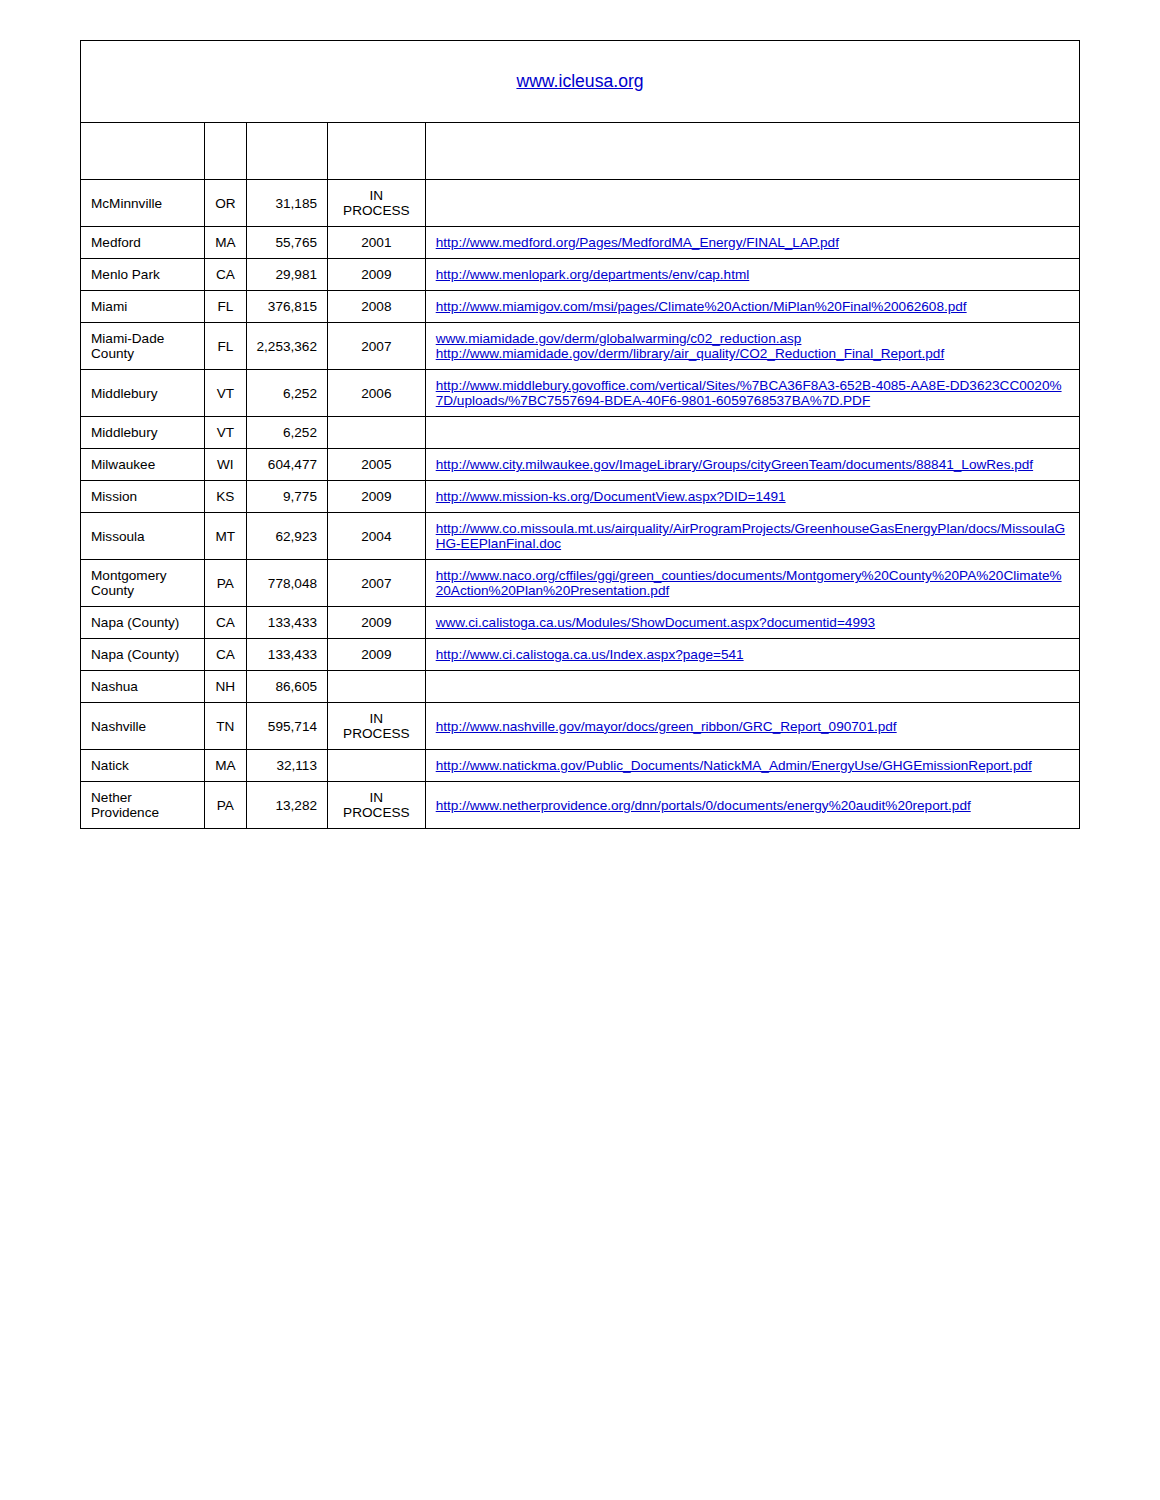www.icleusa.org
| McMinnville | OR | 31,185 | IN PROCESS | |
| Medford | MA | 55,765 | 2001 | http://www.medford.org/Pages/MedfordMA_Energy/FINAL_LAP.pdf |
| Menlo Park | CA | 29,981 | 2009 | http://www.menlopark.org/departments/env/cap.html |
| Miami | FL | 376,815 | 2008 | http://www.miamigov.com/msi/pages/Climate%20Action/MiPlan%20Final%20062608.pdf |
| Miami-Dade County | FL | 2,253,362 | 2007 | www.miamidade.gov/derm/globalwarming/c02_reduction.asp http://www.miamidade.gov/derm/library/air_quality/CO2_Reduction_Final_Report.pdf |
| Middlebury | VT | 6,252 | 2006 | http://www.middlebury.govoffice.com/vertical/Sites/%7BCA36F8A3-652B-4085-AA8E-DD3623CC0020%7D/uploads/%7BC7557694-BDEA-40F6-9801-6059768537BA%7D.PDF |
| Middlebury | VT | 6,252 | | |
| Milwaukee | WI | 604,477 | 2005 | http://www.city.milwaukee.gov/ImageLibrary/Groups/cityGreenTeam/documents/88841_LowRes.pdf |
| Mission | KS | 9,775 | 2009 | http://www.mission-ks.org/DocumentView.aspx?DID=1491 |
| Missoula | MT | 62,923 | 2004 | http://www.co.missoula.mt.us/airquality/AirProgramProjects/GreenhouseGasEnergyPlan/docs/MissoulaGHG-EEPlanFinal.doc |
| Montgomery County | PA | 778,048 | 2007 | http://www.naco.org/cffiles/ggi/green_counties/documents/Montgomery%20County%20PA%20Climate%20Action%20Plan%20Presentation.pdf |
| Napa (County) | CA | 133,433 | 2009 | www.ci.calistoga.ca.us/Modules/ShowDocument.aspx?documentid=4993 |
| Napa (County) | CA | 133,433 | 2009 | http://www.ci.calistoga.ca.us/Index.aspx?page=541 |
| Nashua | NH | 86,605 | | |
| Nashville | TN | 595,714 | IN PROCESS | http://www.nashville.gov/mayor/docs/green_ribbon/GRC_Report_090701.pdf |
| Natick | MA | 32,113 | | http://www.natickma.gov/Public_Documents/NatickMA_Admin/EnergyUse/GHGEmissionReport.pdf |
| Nether Providence | PA | 13,282 | IN PROCESS | http://www.netherprovidence.org/dnn/portals/0/documents/energy%20audit%20report.pdf |